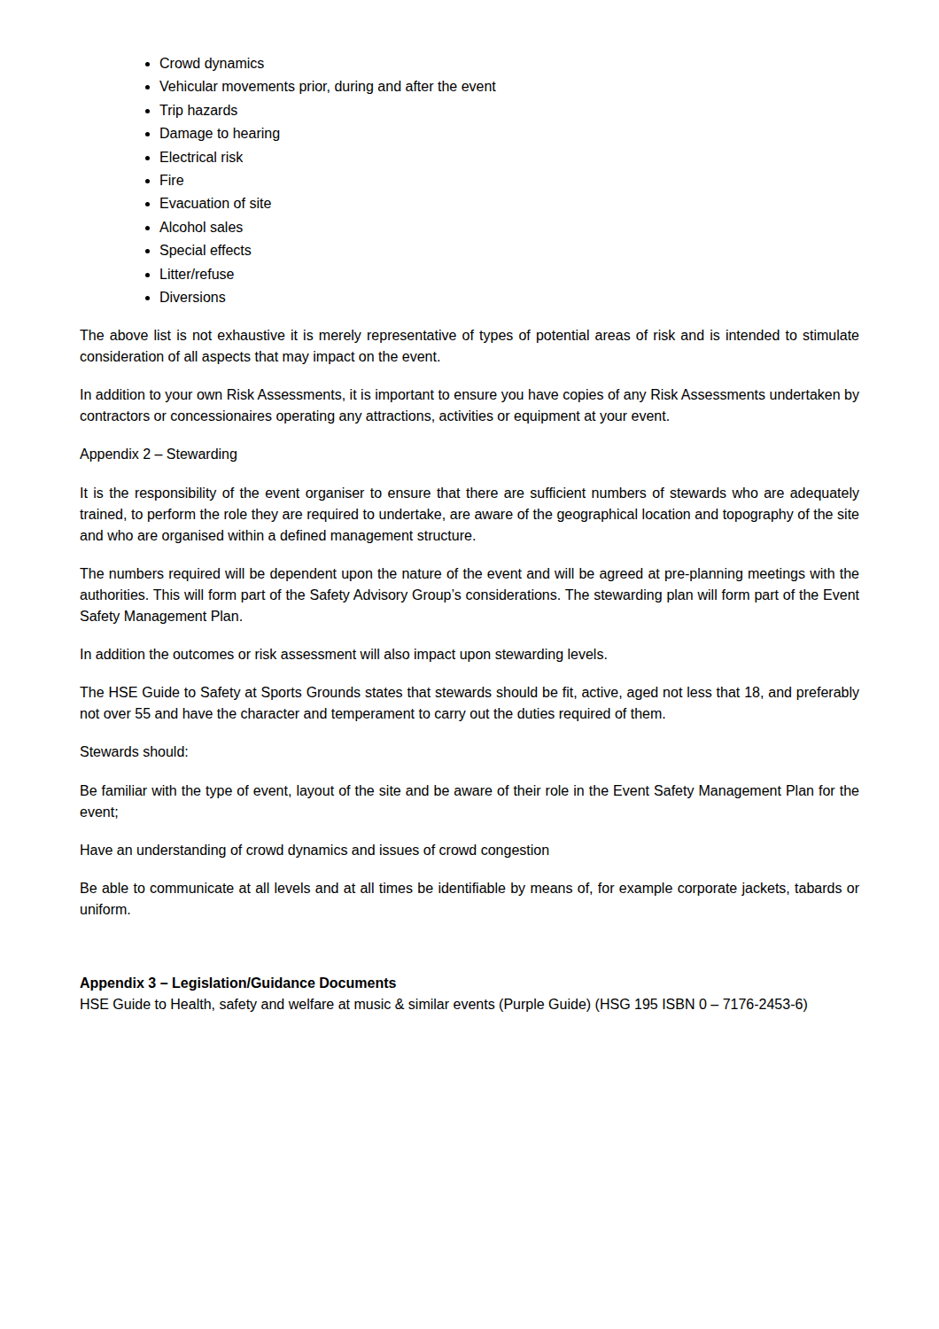Crowd dynamics
Vehicular movements prior, during and after the event
Trip hazards
Damage to hearing
Electrical risk
Fire
Evacuation of site
Alcohol sales
Special effects
Litter/refuse
Diversions
The above list is not exhaustive it is merely representative of types of potential areas of risk and is intended to stimulate consideration of all aspects that may impact on the event.
In addition to your own Risk Assessments, it is important to ensure you have copies of any Risk Assessments undertaken by contractors or concessionaires operating any attractions, activities or equipment at your event.
Appendix 2 – Stewarding
It is the responsibility of the event organiser to ensure that there are sufficient numbers of stewards who are adequately trained, to perform the role they are required to undertake, are aware of the geographical location and topography of the site and who are organised within a defined management structure.
The numbers required will be dependent upon the nature of the event and will be agreed at pre-planning meetings with the authorities. This will form part of the Safety Advisory Group’s considerations. The stewarding plan will form part of the Event Safety Management Plan.
In addition the outcomes or risk assessment will also impact upon stewarding levels.
The HSE Guide to Safety at Sports Grounds states that stewards should be fit, active, aged not less that 18, and preferably not over 55 and have the character and temperament to carry out the duties required of them.
Stewards should:
Be familiar with the type of event, layout of the site and be aware of their role in the Event Safety Management Plan for the event;
Have an understanding of crowd dynamics and issues of crowd congestion
Be able to communicate at all levels and at all times be identifiable by means of, for example corporate jackets, tabards or uniform.
Appendix 3 – Legislation/Guidance Documents
HSE Guide to Health, safety and welfare at music & similar events (Purple Guide) (HSG 195 ISBN 0 – 7176-2453-6)